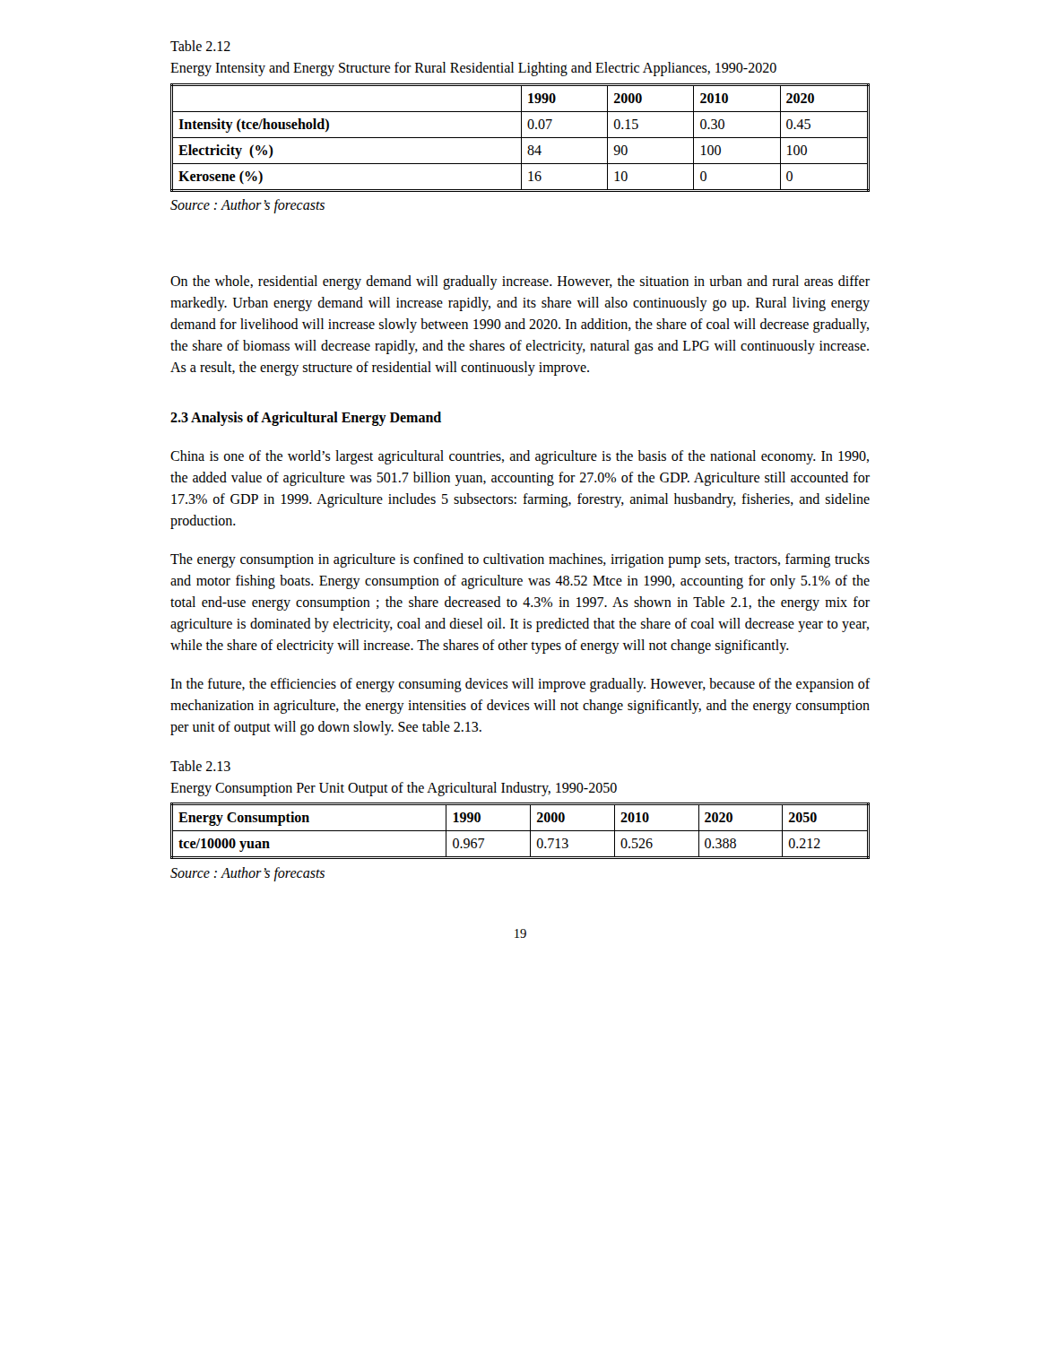Table 2.12
Energy Intensity and Energy Structure for Rural Residential Lighting and Electric Appliances, 1990-2020
| | 1990 | 2000 | 2010 | 2020 |
| --- | --- | --- | --- | --- |
| Intensity (tce/household) | 0.07 | 0.15 | 0.30 | 0.45 |
| Electricity (%) | 84 | 90 | 100 | 100 |
| Kerosene (%) | 16 | 10 | 0 | 0 |
Source : Author’s forecasts
On the whole, residential energy demand will gradually increase. However, the situation in urban and rural areas differ markedly. Urban energy demand will increase rapidly, and its share will also continuously go up. Rural living energy demand for livelihood will increase slowly between 1990 and 2020. In addition, the share of coal will decrease gradually, the share of biomass will decrease rapidly, and the shares of electricity, natural gas and LPG will continuously increase. As a result, the energy structure of residential will continuously improve.
2.3 Analysis of Agricultural Energy Demand
China is one of the world’s largest agricultural countries, and agriculture is the basis of the national economy. In 1990, the added value of agriculture was 501.7 billion yuan, accounting for 27.0% of the GDP. Agriculture still accounted for 17.3% of GDP in 1999. Agriculture includes 5 subsectors: farming, forestry, animal husbandry, fisheries, and sideline production.
The energy consumption in agriculture is confined to cultivation machines, irrigation pump sets, tractors, farming trucks and motor fishing boats. Energy consumption of agriculture was 48.52 Mtce in 1990, accounting for only 5.1% of the total end-use energy consumption ; the share decreased to 4.3% in 1997. As shown in Table 2.1, the energy mix for agriculture is dominated by electricity, coal and diesel oil. It is predicted that the share of coal will decrease year to year, while the share of electricity will increase. The shares of other types of energy will not change significantly.
In the future, the efficiencies of energy consuming devices will improve gradually. However, because of the expansion of mechanization in agriculture, the energy intensities of devices will not change significantly, and the energy consumption per unit of output will go down slowly. See table 2.13.
Table 2.13
Energy Consumption Per Unit Output of the Agricultural Industry, 1990-2050
| Energy Consumption | 1990 | 2000 | 2010 | 2020 | 2050 |
| --- | --- | --- | --- | --- | --- |
| tce/10000 yuan | 0.967 | 0.713 | 0.526 | 0.388 | 0.212 |
Source : Author’s forecasts
19